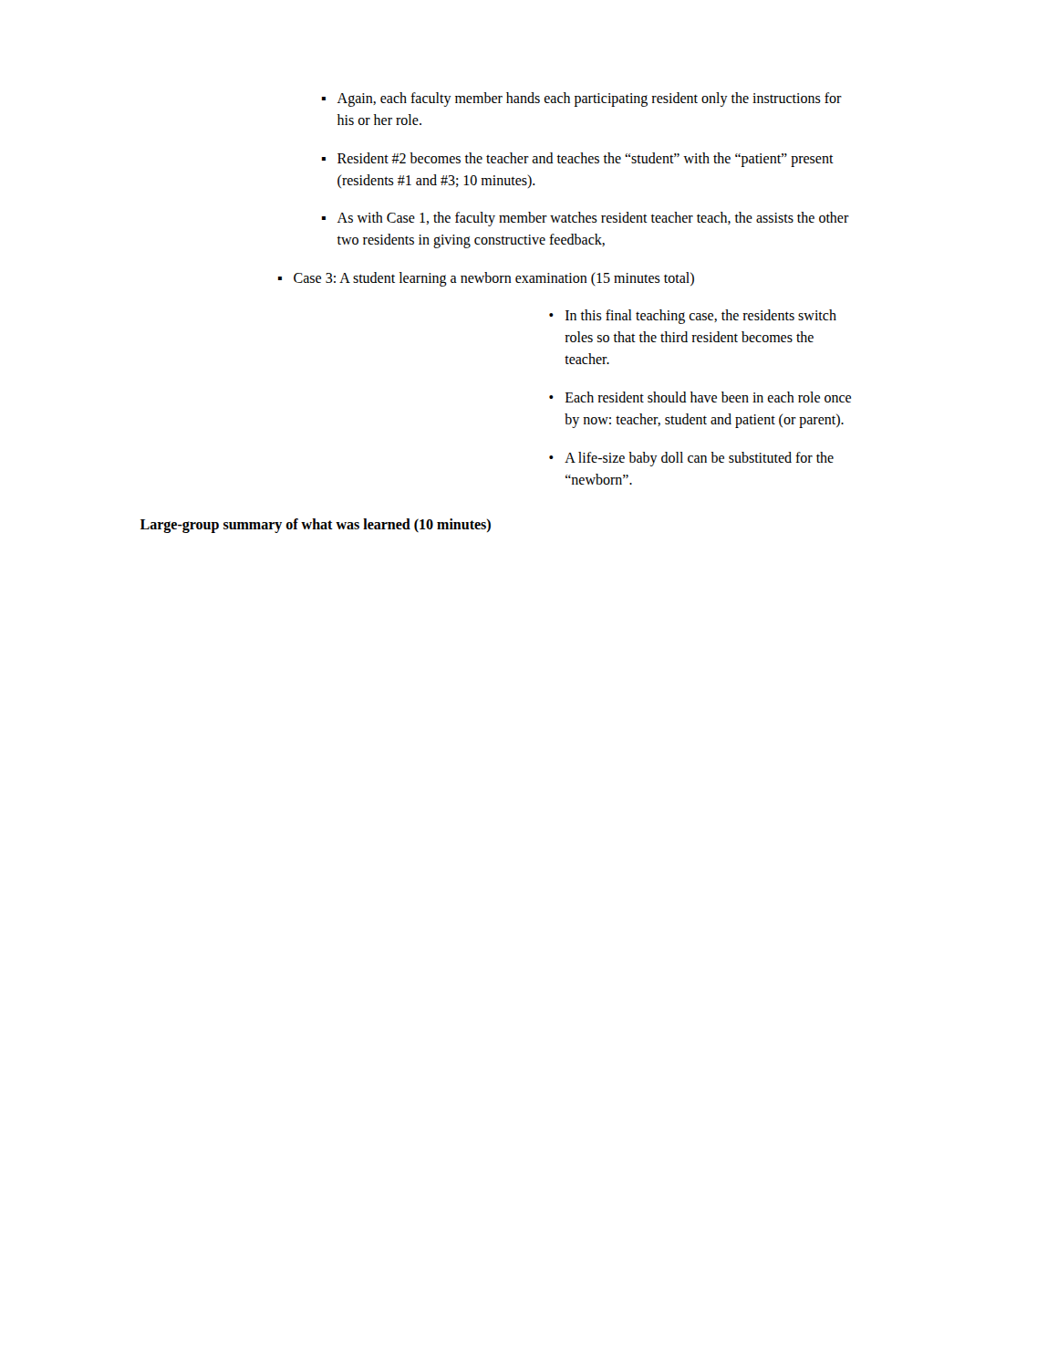Again, each faculty member hands each participating resident only the instructions for his or her role.
Resident #2 becomes the teacher and teaches the “student” with the “patient” present (residents #1 and #3; 10 minutes).
As with Case 1, the faculty member watches resident teacher teach, the assists the other two residents in giving constructive feedback,
Case 3: A student learning a newborn examination (15 minutes total)
In this final teaching case, the residents switch roles so that the third resident becomes the teacher.
Each resident should have been in each role once by now: teacher, student and patient (or parent).
A life-size baby doll can be substituted for the “newborn”.
Large-group summary of what was learned (10 minutes)